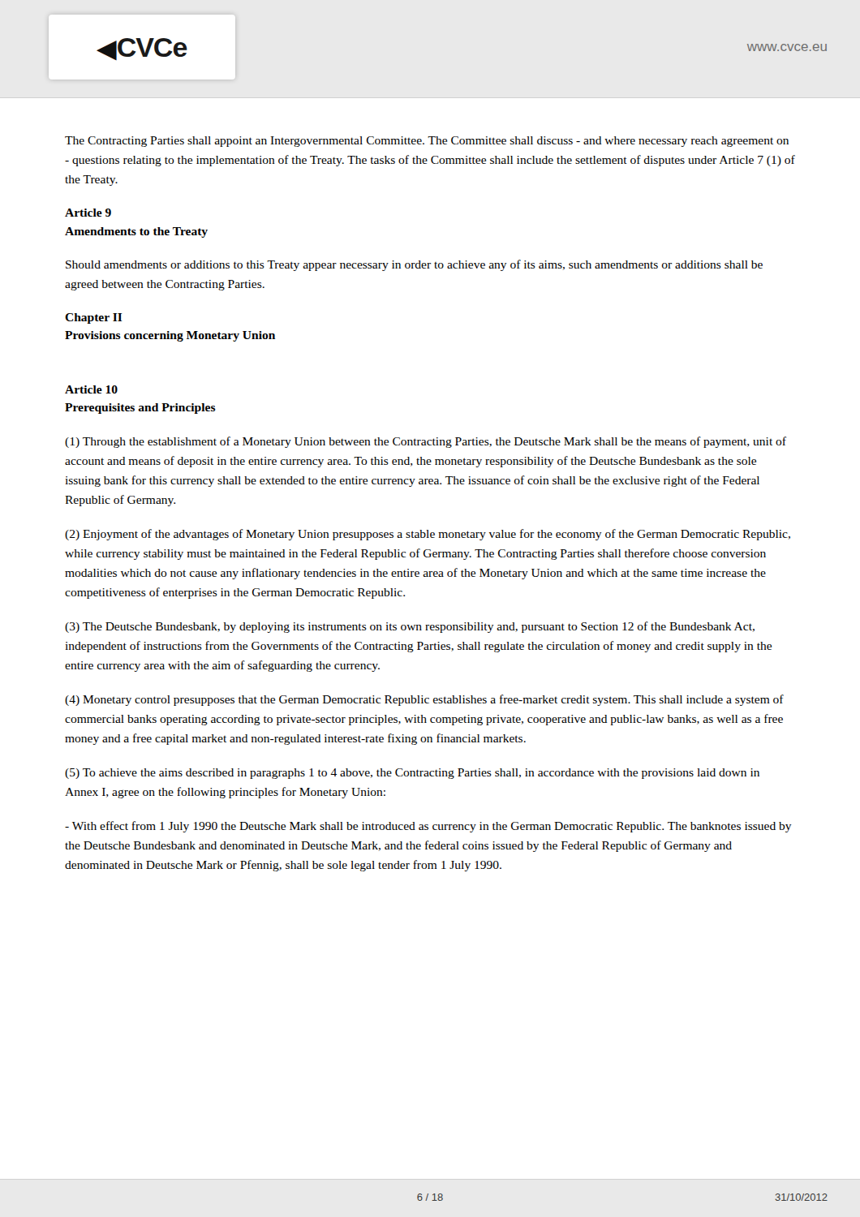◀CVCe
www.cvce.eu
The Contracting Parties shall appoint an Intergovernmental Committee. The Committee shall discuss - and where necessary reach agreement on - questions relating to the implementation of the Treaty. The tasks of the Committee shall include the settlement of disputes under Article 7 (1) of the Treaty.
Article 9
Amendments to the Treaty
Should amendments or additions to this Treaty appear necessary in order to achieve any of its aims, such amendments or additions shall be agreed between the Contracting Parties.
Chapter II
Provisions concerning Monetary Union
Article 10
Prerequisites and Principles
(1) Through the establishment of a Monetary Union between the Contracting Parties, the Deutsche Mark shall be the means of payment, unit of account and means of deposit in the entire currency area. To this end, the monetary responsibility of the Deutsche Bundesbank as the sole issuing bank for this currency shall be extended to the entire currency area. The issuance of coin shall be the exclusive right of the Federal Republic of Germany.
(2) Enjoyment of the advantages of Monetary Union presupposes a stable monetary value for the economy of the German Democratic Republic, while currency stability must be maintained in the Federal Republic of Germany. The Contracting Parties shall therefore choose conversion modalities which do not cause any inflationary tendencies in the entire area of the Monetary Union and which at the same time increase the competitiveness of enterprises in the German Democratic Republic.
(3) The Deutsche Bundesbank, by deploying its instruments on its own responsibility and, pursuant to Section 12 of the Bundesbank Act, independent of instructions from the Governments of the Contracting Parties, shall regulate the circulation of money and credit supply in the entire currency area with the aim of safeguarding the currency.
(4) Monetary control presupposes that the German Democratic Republic establishes a free-market credit system. This shall include a system of commercial banks operating according to private-sector principles, with competing private, cooperative and public-law banks, as well as a free money and a free capital market and non-regulated interest-rate fixing on financial markets.
(5) To achieve the aims described in paragraphs 1 to 4 above, the Contracting Parties shall, in accordance with the provisions laid down in Annex I, agree on the following principles for Monetary Union:
- With effect from 1 July 1990 the Deutsche Mark shall be introduced as currency in the German Democratic Republic. The banknotes issued by the Deutsche Bundesbank and denominated in Deutsche Mark, and the federal coins issued by the Federal Republic of Germany and denominated in Deutsche Mark or Pfennig, shall be sole legal tender from 1 July 1990.
6 / 18
31/10/2012